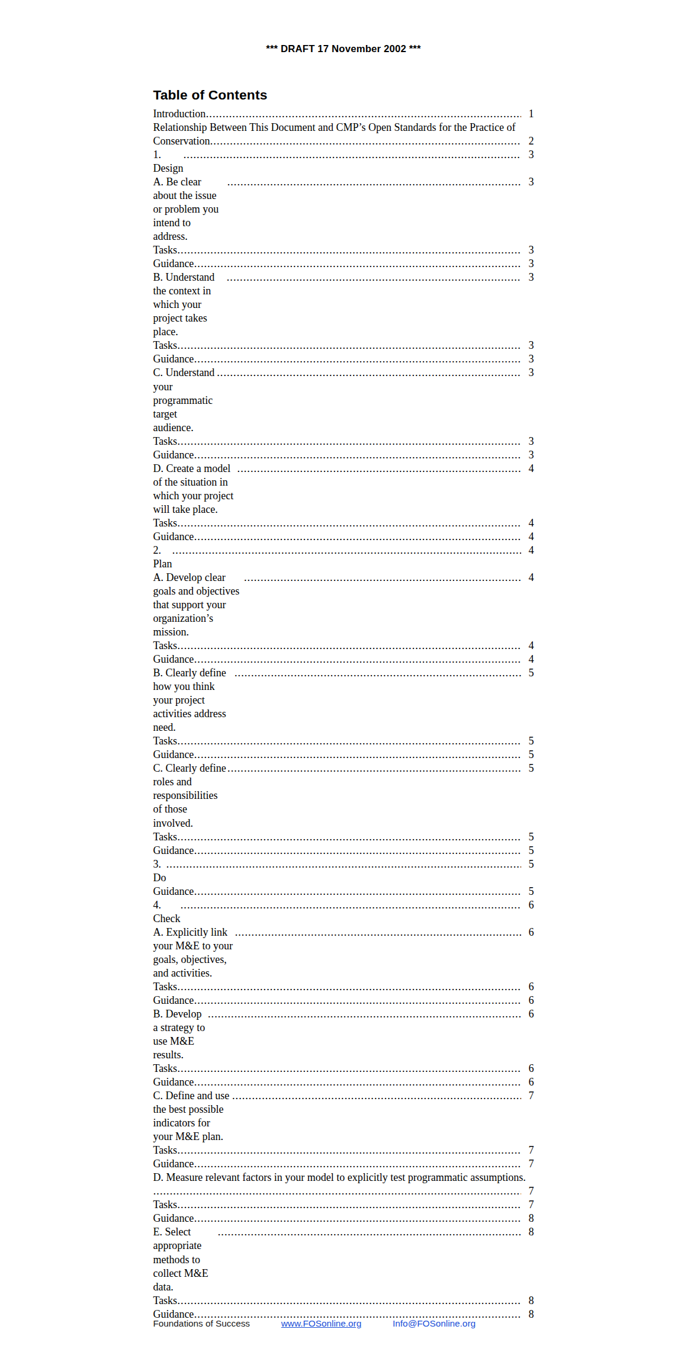*** DRAFT 17 November 2002 ***
Table of Contents
Introduction 1
Relationship Between This Document and CMP’s Open Standards for the Practice of Conservation 2
1. Design 3
A. Be clear about the issue or problem you intend to address. 3
Tasks 3
Guidance 3
B. Understand the context in which your project takes place. 3
Tasks 3
Guidance 3
C. Understand your programmatic target audience. 3
Tasks 3
Guidance 3
D. Create a model of the situation in which your project will take place. 4
Tasks 4
Guidance 4
2. Plan 4
A. Develop clear goals and objectives that support your organization’s mission. 4
Tasks 4
Guidance 4
B. Clearly define how you think your project activities address need. 5
Tasks 5
Guidance 5
C. Clearly define roles and responsibilities of those involved. 5
Tasks 5
Guidance 5
3. Do 5
Guidance 5
4. Check 6
A. Explicitly link your M&E to your goals, objectives, and activities. 6
Tasks 6
Guidance 6
B. Develop a strategy to use M&E results. 6
Tasks 6
Guidance 6
C. Define and use the best possible indicators for your M&E plan. 7
Tasks 7
Guidance 7
D. Measure relevant factors in your model to explicitly test programmatic assumptions. 7
Tasks 7
Guidance 8
E. Select appropriate methods to collect M&E data. 8
Tasks 8
Guidance 8
Foundations of Success www.FOSonline.org Info@FOSonline.org